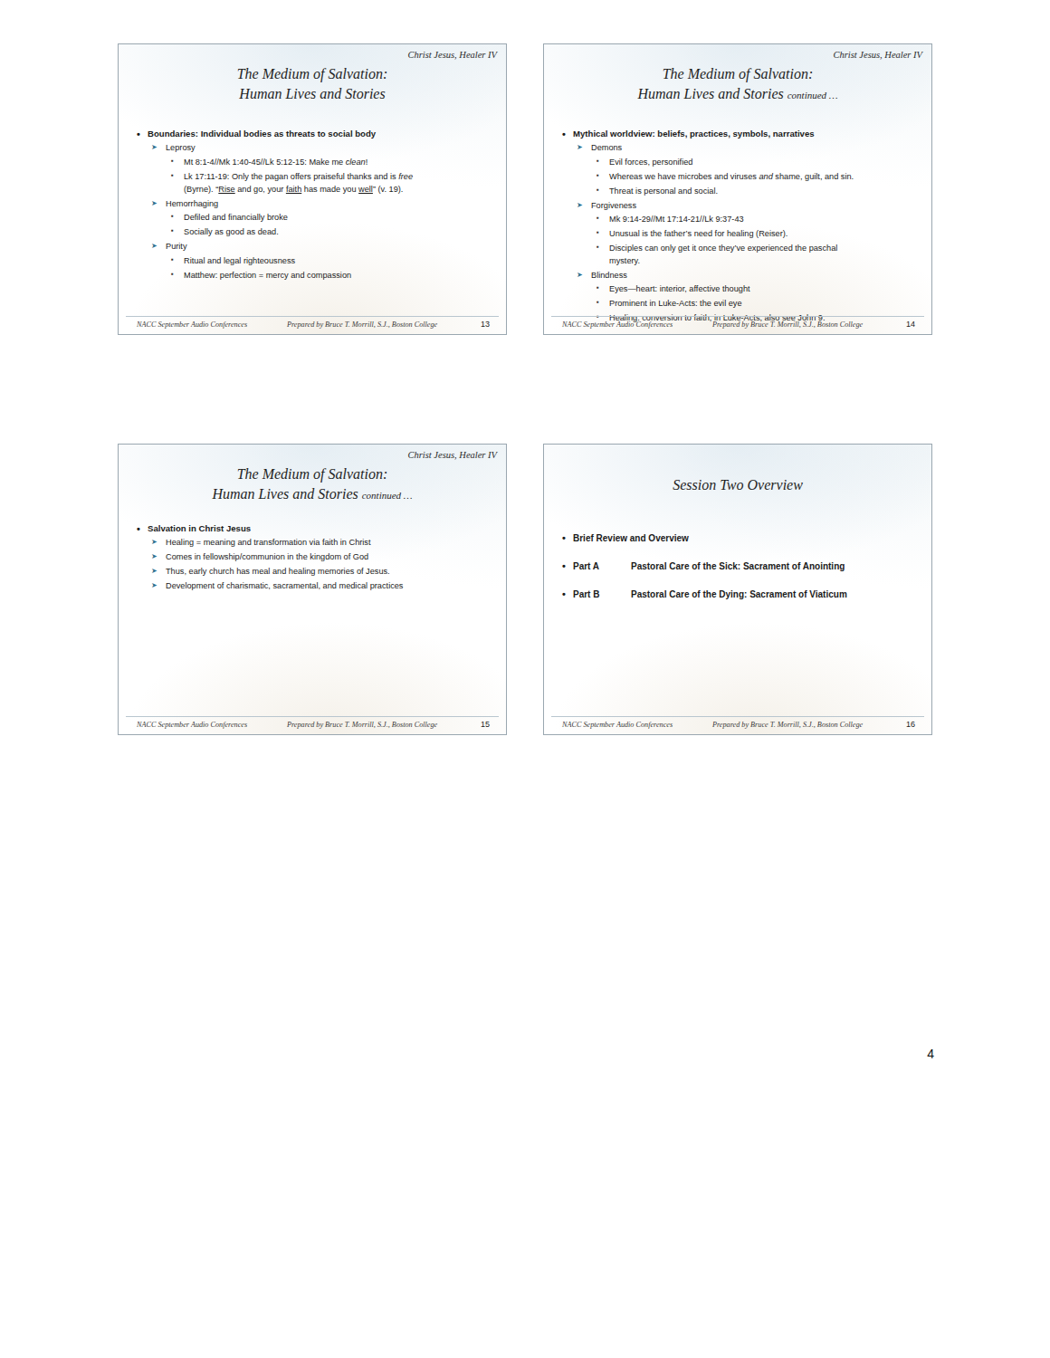Christ Jesus, Healer IV
The Medium of Salvation:
Human Lives and Stories
Boundaries: Individual bodies as threats to social body
Leprosy
Mt 8:1-4//Mk 1:40-45//Lk 5:12-15: Make me clean!
Lk 17:11-19: Only the pagan offers praiseful thanks and is free (Byrne). “Rise and go, your faith has made you well” (v. 19).
Hemorrhaging
Defiled and financially broke
Socially as good as dead.
Purity
Ritual and legal righteousness
Matthew: perfection = mercy and compassion
NACC September Audio Conferences
Prepared by Bruce T. Morrill, S.J., Boston College
13
Christ Jesus, Healer IV
The Medium of Salvation:
Human Lives and Stories continued …
Mythical worldview: beliefs, practices, symbols, narratives
Demons
Evil forces, personified
Whereas we have microbes and viruses and shame, guilt, and sin.
Threat is personal and social.
Forgiveness
Mk 9:14-29//Mt 17:14-21//Lk 9:37-43
Unusual is the father’s need for healing (Reiser).
Disciples can only get it once they’ve experienced the paschal mystery.
Blindness
Eyes—heart: interior, affective thought
Prominent in Luke-Acts: the evil eye
Healing: conversion to faith, in Luke-Acts, also see John 9.
NACC September Audio Conferences
Prepared by Bruce T. Morrill, S.J., Boston College
14
Christ Jesus, Healer IV
The Medium of Salvation:
Human Lives and Stories continued …
Salvation in Christ Jesus
Healing = meaning and transformation via faith in Christ
Comes in fellowship/communion in the kingdom of God
Thus, early church has meal and healing memories of Jesus.
Development of charismatic, sacramental, and medical practices
NACC September Audio Conferences
Prepared by Bruce T. Morrill, S.J., Boston College
15
Session Two Overview
Brief Review and Overview
Part A Pastoral Care of the Sick: Sacrament of Anointing
Part B Pastoral Care of the Dying: Sacrament of Viaticum
NACC September Audio Conferences
Prepared by Bruce T. Morrill, S.J., Boston College
16
4